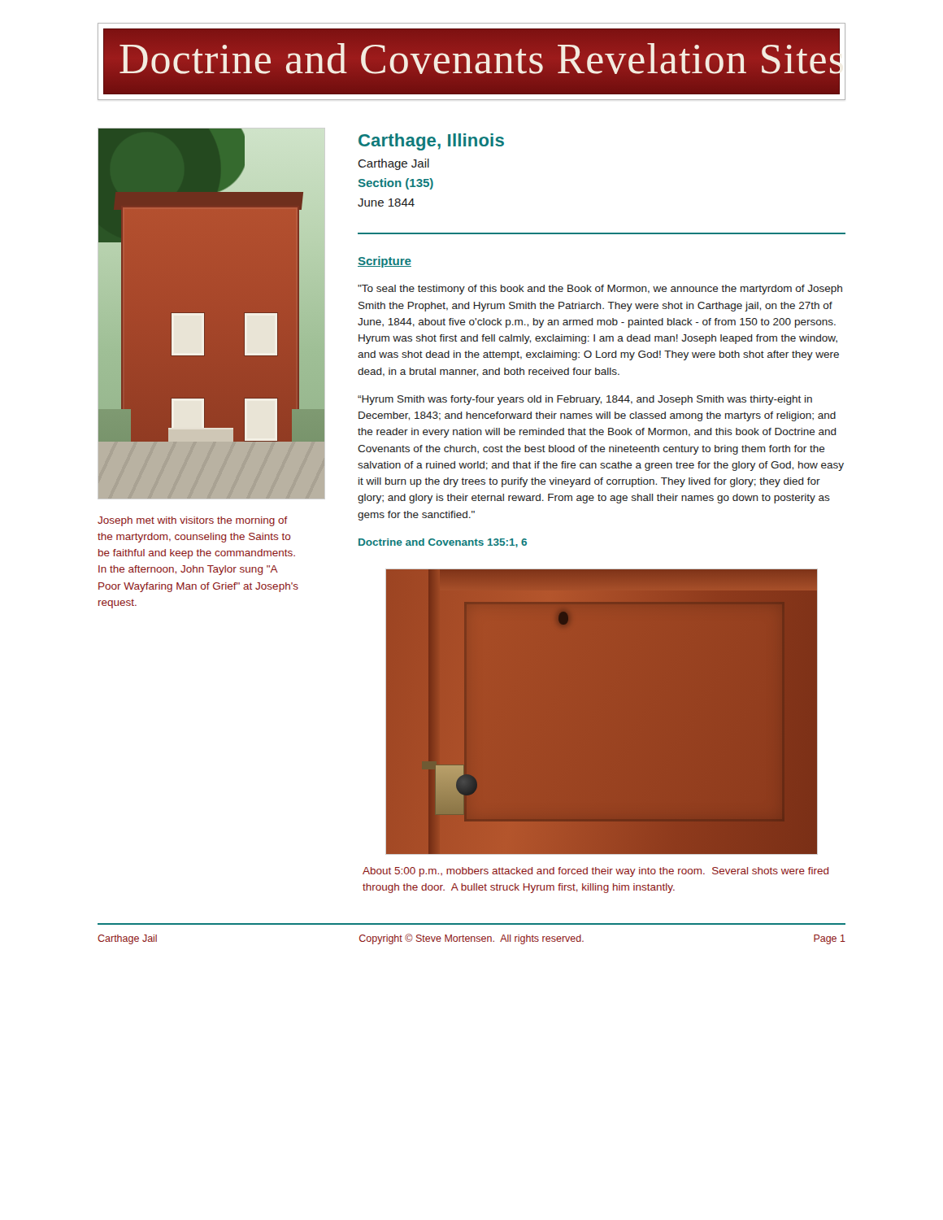Doctrine and Covenants Revelation Sites
Joseph met with visitors the morning of the martyrdom, counseling the Saints to be faithful and keep the commandments. In the afternoon, John Taylor sung "A Poor Wayfaring Man of Grief" at Joseph's request.
Carthage, Illinois
Carthage Jail
Section (135)
June 1844
Scripture
"To seal the testimony of this book and the Book of Mormon, we announce the martyrdom of Joseph Smith the Prophet, and Hyrum Smith the Patriarch. They were shot in Carthage jail, on the 27th of June, 1844, about five o'clock p.m., by an armed mob - painted black - of from 150 to 200 persons. Hyrum was shot first and fell calmly, exclaiming: I am a dead man! Joseph leaped from the window, and was shot dead in the attempt, exclaiming: O Lord my God! They were both shot after they were dead, in a brutal manner, and both received four balls.
“Hyrum Smith was forty-four years old in February, 1844, and Joseph Smith was thirty-eight in December, 1843; and henceforward their names will be classed among the martyrs of religion; and the reader in every nation will be reminded that the Book of Mormon, and this book of Doctrine and Covenants of the church, cost the best blood of the nineteenth century to bring them forth for the salvation of a ruined world; and that if the fire can scathe a green tree for the glory of God, how easy it will burn up the dry trees to purify the vineyard of corruption. They lived for glory; they died for glory; and glory is their eternal reward. From age to age shall their names go down to posterity as gems for the sanctified."
Doctrine and Covenants 135:1, 6
About 5:00 p.m., mobbers attacked and forced their way into the room. Several shots were fired through the door. A bullet struck Hyrum first, killing him instantly.
Carthage Jail
Copyright © Steve Mortensen. All rights reserved.
Page 1